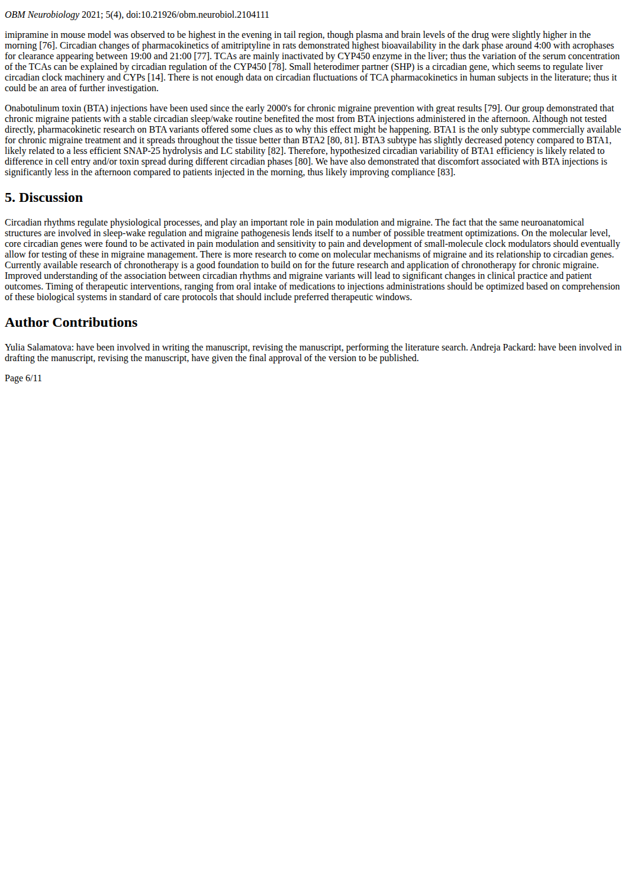OBM Neurobiology 2021; 5(4), doi:10.21926/obm.neurobiol.2104111
imipramine in mouse model was observed to be highest in the evening in tail region, though plasma and brain levels of the drug were slightly higher in the morning [76]. Circadian changes of pharmacokinetics of amitriptyline in rats demonstrated highest bioavailability in the dark phase around 4:00 with acrophases for clearance appearing between 19:00 and 21:00 [77]. TCAs are mainly inactivated by CYP450 enzyme in the liver; thus the variation of the serum concentration of the TCAs can be explained by circadian regulation of the CYP450 [78]. Small heterodimer partner (SHP) is a circadian gene, which seems to regulate liver circadian clock machinery and CYPs [14]. There is not enough data on circadian fluctuations of TCA pharmacokinetics in human subjects in the literature; thus it could be an area of further investigation.
Onabotulinum toxin (BTA) injections have been used since the early 2000's for chronic migraine prevention with great results [79]. Our group demonstrated that chronic migraine patients with a stable circadian sleep/wake routine benefited the most from BTA injections administered in the afternoon. Although not tested directly, pharmacokinetic research on BTA variants offered some clues as to why this effect might be happening. BTA1 is the only subtype commercially available for chronic migraine treatment and it spreads throughout the tissue better than BTA2 [80, 81]. BTA3 subtype has slightly decreased potency compared to BTA1, likely related to a less efficient SNAP-25 hydrolysis and LC stability [82]. Therefore, hypothesized circadian variability of BTA1 efficiency is likely related to difference in cell entry and/or toxin spread during different circadian phases [80]. We have also demonstrated that discomfort associated with BTA injections is significantly less in the afternoon compared to patients injected in the morning, thus likely improving compliance [83].
5. Discussion
Circadian rhythms regulate physiological processes, and play an important role in pain modulation and migraine. The fact that the same neuroanatomical structures are involved in sleep-wake regulation and migraine pathogenesis lends itself to a number of possible treatment optimizations. On the molecular level, core circadian genes were found to be activated in pain modulation and sensitivity to pain and development of small-molecule clock modulators should eventually allow for testing of these in migraine management. There is more research to come on molecular mechanisms of migraine and its relationship to circadian genes. Currently available research of chronotherapy is a good foundation to build on for the future research and application of chronotherapy for chronic migraine. Improved understanding of the association between circadian rhythms and migraine variants will lead to significant changes in clinical practice and patient outcomes. Timing of therapeutic interventions, ranging from oral intake of medications to injections administrations should be optimized based on comprehension of these biological systems in standard of care protocols that should include preferred therapeutic windows.
Author Contributions
Yulia Salamatova: have been involved in writing the manuscript, revising the manuscript, performing the literature search. Andreja Packard: have been involved in drafting the manuscript, revising the manuscript, have given the final approval of the version to be published.
Page 6/11